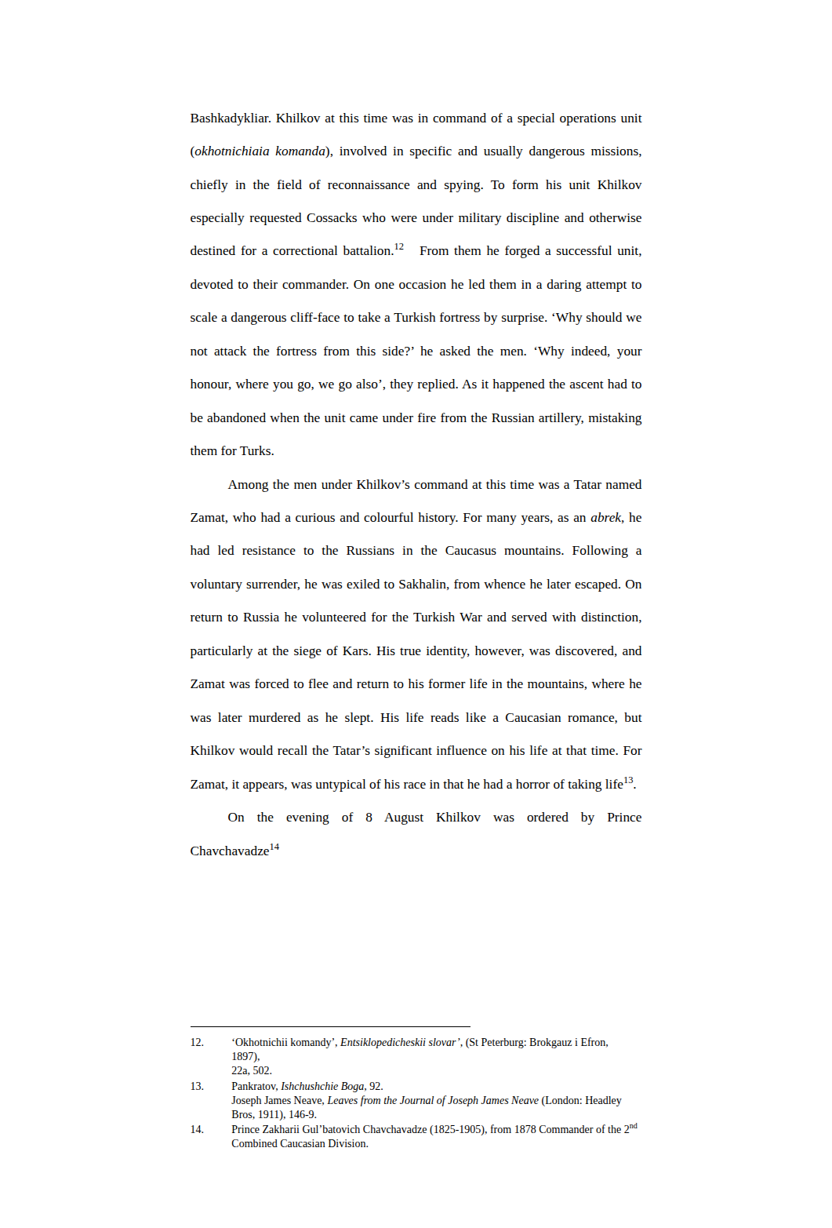Bashkadykliar. Khilkov at this time was in command of a special operations unit (okhotnichiaia komanda), involved in specific and usually dangerous missions, chiefly in the field of reconnaissance and spying. To form his unit Khilkov especially requested Cossacks who were under military discipline and otherwise destined for a correctional battalion.12 From them he forged a successful unit, devoted to their commander. On one occasion he led them in a daring attempt to scale a dangerous cliff-face to take a Turkish fortress by surprise. ‘Why should we not attack the fortress from this side?’ he asked the men. ‘Why indeed, your honour, where you go, we go also’, they replied. As it happened the ascent had to be abandoned when the unit came under fire from the Russian artillery, mistaking them for Turks.
Among the men under Khilkov’s command at this time was a Tatar named Zamat, who had a curious and colourful history. For many years, as an abrek, he had led resistance to the Russians in the Caucasus mountains. Following a voluntary surrender, he was exiled to Sakhalin, from whence he later escaped. On return to Russia he volunteered for the Turkish War and served with distinction, particularly at the siege of Kars. His true identity, however, was discovered, and Zamat was forced to flee and return to his former life in the mountains, where he was later murdered as he slept. His life reads like a Caucasian romance, but Khilkov would recall the Tatar’s significant influence on his life at that time. For Zamat, it appears, was untypical of his race in that he had a horror of taking life13.
On the evening of 8 August Khilkov was ordered by Prince Chavchavadze14
12.
‘Okhotnichii komandy’, Entsiklopedicheskii slovar’, (St Peterburg: Brokgauz i Efron, 1897), 22a, 502.
13.
Pankratov, Ishchushchie Boga, 92. Joseph James Neave, Leaves from the Journal of Joseph James Neave (London: Headley Bros, 1911), 146-9.
14.
Prince Zakharii Gul’batovich Chavchavadze (1825-1905), from 1878 Commander of the 2nd Combined Caucasian Division.